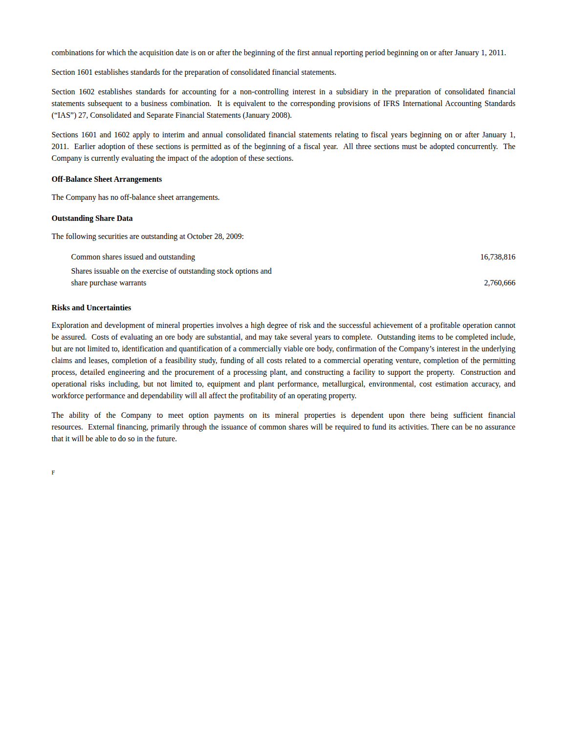combinations for which the acquisition date is on or after the beginning of the first annual reporting period beginning on or after January 1, 2011.
Section 1601 establishes standards for the preparation of consolidated financial statements.
Section 1602 establishes standards for accounting for a non-controlling interest in a subsidiary in the preparation of consolidated financial statements subsequent to a business combination. It is equivalent to the corresponding provisions of IFRS International Accounting Standards (“IAS”) 27, Consolidated and Separate Financial Statements (January 2008).
Sections 1601 and 1602 apply to interim and annual consolidated financial statements relating to fiscal years beginning on or after January 1, 2011. Earlier adoption of these sections is permitted as of the beginning of a fiscal year. All three sections must be adopted concurrently. The Company is currently evaluating the impact of the adoption of these sections.
Off-Balance Sheet Arrangements
The Company has no off-balance sheet arrangements.
Outstanding Share Data
The following securities are outstanding at October 28, 2009:
| Common shares issued and outstanding | 16,738,816 |
| Shares issuable on the exercise of outstanding stock options and share purchase warrants | 2,760,666 |
Risks and Uncertainties
Exploration and development of mineral properties involves a high degree of risk and the successful achievement of a profitable operation cannot be assured. Costs of evaluating an ore body are substantial, and may take several years to complete. Outstanding items to be completed include, but are not limited to, identification and quantification of a commercially viable ore body, confirmation of the Company’s interest in the underlying claims and leases, completion of a feasibility study, funding of all costs related to a commercial operating venture, completion of the permitting process, detailed engineering and the procurement of a processing plant, and constructing a facility to support the property. Construction and operational risks including, but not limited to, equipment and plant performance, metallurgical, environmental, cost estimation accuracy, and workforce performance and dependability will all affect the profitability of an operating property.
The ability of the Company to meet option payments on its mineral properties is dependent upon there being sufficient financial resources. External financing, primarily through the issuance of common shares will be required to fund its activities. There can be no assurance that it will be able to do so in the future.
F